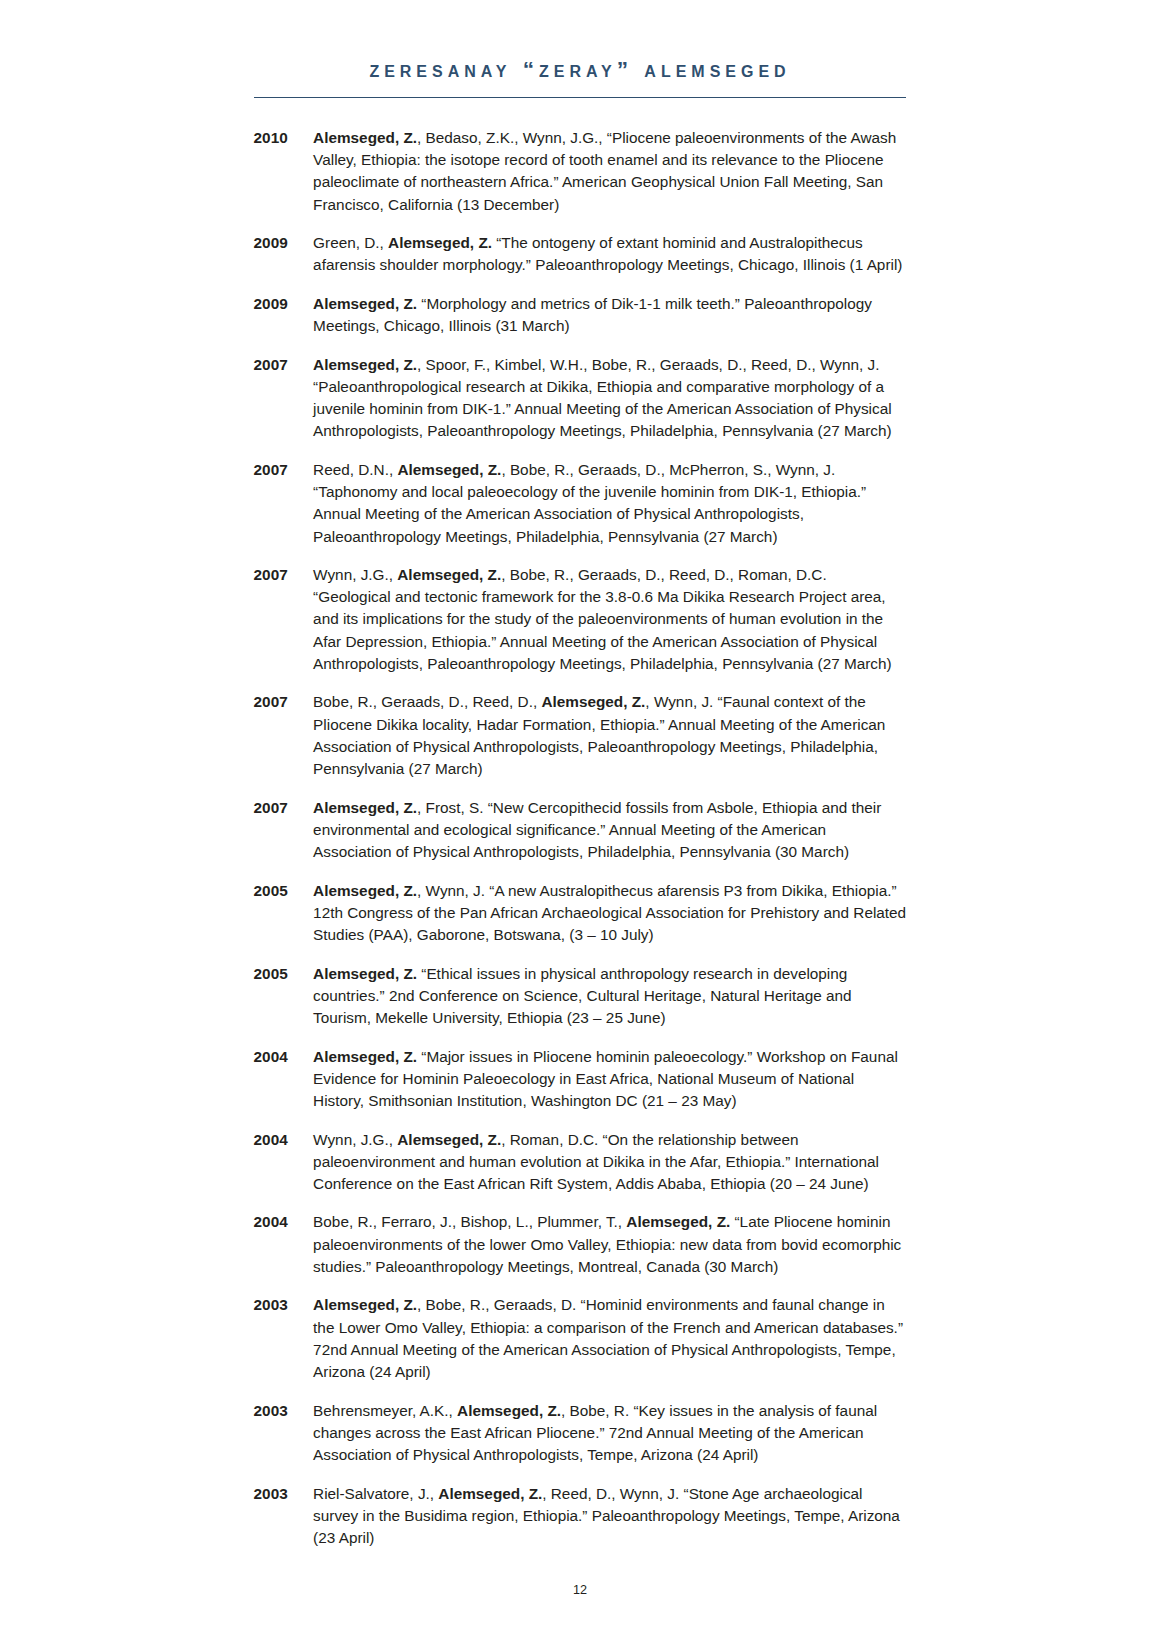Zeresanay “Zeray” Alemseged
2010
Alemseged, Z., Bedaso, Z.K., Wynn, J.G., “Pliocene paleoenvironments of the Awash Valley, Ethiopia: the isotope record of tooth enamel and its relevance to the Pliocene paleoclimate of northeastern Africa.” American Geophysical Union Fall Meeting, San Francisco, California (13 December)
2009
Green, D., Alemseged, Z. “The ontogeny of extant hominid and Australopithecus afarensis shoulder morphology.” Paleoanthropology Meetings, Chicago, Illinois (1 April)
2009
Alemseged, Z. “Morphology and metrics of Dik-1-1 milk teeth.” Paleoanthropology Meetings, Chicago, Illinois (31 March)
2007
Alemseged, Z., Spoor, F., Kimbel, W.H., Bobe, R., Geraads, D., Reed, D., Wynn, J. “Paleoanthropological research at Dikika, Ethiopia and comparative morphology of a juvenile hominin from DIK-1.” Annual Meeting of the American Association of Physical Anthropologists, Paleoanthropology Meetings, Philadelphia, Pennsylvania (27 March)
2007
Reed, D.N., Alemseged, Z., Bobe, R., Geraads, D., McPherron, S., Wynn, J. “Taphonomy and local paleoecology of the juvenile hominin from DIK-1, Ethiopia.” Annual Meeting of the American Association of Physical Anthropologists, Paleoanthropology Meetings, Philadelphia, Pennsylvania (27 March)
2007
Wynn, J.G., Alemseged, Z., Bobe, R., Geraads, D., Reed, D., Roman, D.C. “Geological and tectonic framework for the 3.8-0.6 Ma Dikika Research Project area, and its implications for the study of the paleoenvironments of human evolution in the Afar Depression, Ethiopia.” Annual Meeting of the American Association of Physical Anthropologists, Paleoanthropology Meetings, Philadelphia, Pennsylvania (27 March)
2007
Bobe, R., Geraads, D., Reed, D., Alemseged, Z., Wynn, J. “Faunal context of the Pliocene Dikika locality, Hadar Formation, Ethiopia.” Annual Meeting of the American Association of Physical Anthropologists, Paleoanthropology Meetings, Philadelphia, Pennsylvania (27 March)
2007
Alemseged, Z., Frost, S. “New Cercopithecid fossils from Asbole, Ethiopia and their environmental and ecological significance.” Annual Meeting of the American Association of Physical Anthropologists, Philadelphia, Pennsylvania (30 March)
2005
Alemseged, Z., Wynn, J. “A new Australopithecus afarensis P3 from Dikika, Ethiopia.” 12th Congress of the Pan African Archaeological Association for Prehistory and Related Studies (PAA), Gaborone, Botswana, (3 – 10 July)
2005
Alemseged, Z. “Ethical issues in physical anthropology research in developing countries.” 2nd Conference on Science, Cultural Heritage, Natural Heritage and Tourism, Mekelle University, Ethiopia (23 – 25 June)
2004
Alemseged, Z. “Major issues in Pliocene hominin paleoecology.” Workshop on Faunal Evidence for Hominin Paleoecology in East Africa, National Museum of National History, Smithsonian Institution, Washington DC (21 – 23 May)
2004
Wynn, J.G., Alemseged, Z., Roman, D.C. “On the relationship between paleoenvironment and human evolution at Dikika in the Afar, Ethiopia.” International Conference on the East African Rift System, Addis Ababa, Ethiopia (20 – 24 June)
2004
Bobe, R., Ferraro, J., Bishop, L., Plummer, T., Alemseged, Z. “Late Pliocene hominin paleoenvironments of the lower Omo Valley, Ethiopia: new data from bovid ecomorphic studies.” Paleoanthropology Meetings, Montreal, Canada (30 March)
2003
Alemseged, Z., Bobe, R., Geraads, D. “Hominid environments and faunal change in the Lower Omo Valley, Ethiopia: a comparison of the French and American databases.” 72nd Annual Meeting of the American Association of Physical Anthropologists, Tempe, Arizona (24 April)
2003
Behrensmeyer, A.K., Alemseged, Z., Bobe, R. “Key issues in the analysis of faunal changes across the East African Pliocene.” 72nd Annual Meeting of the American Association of Physical Anthropologists, Tempe, Arizona (24 April)
2003
Riel-Salvatore, J., Alemseged, Z., Reed, D., Wynn, J. “Stone Age archaeological survey in the Busidima region, Ethiopia.” Paleoanthropology Meetings, Tempe, Arizona (23 April)
12